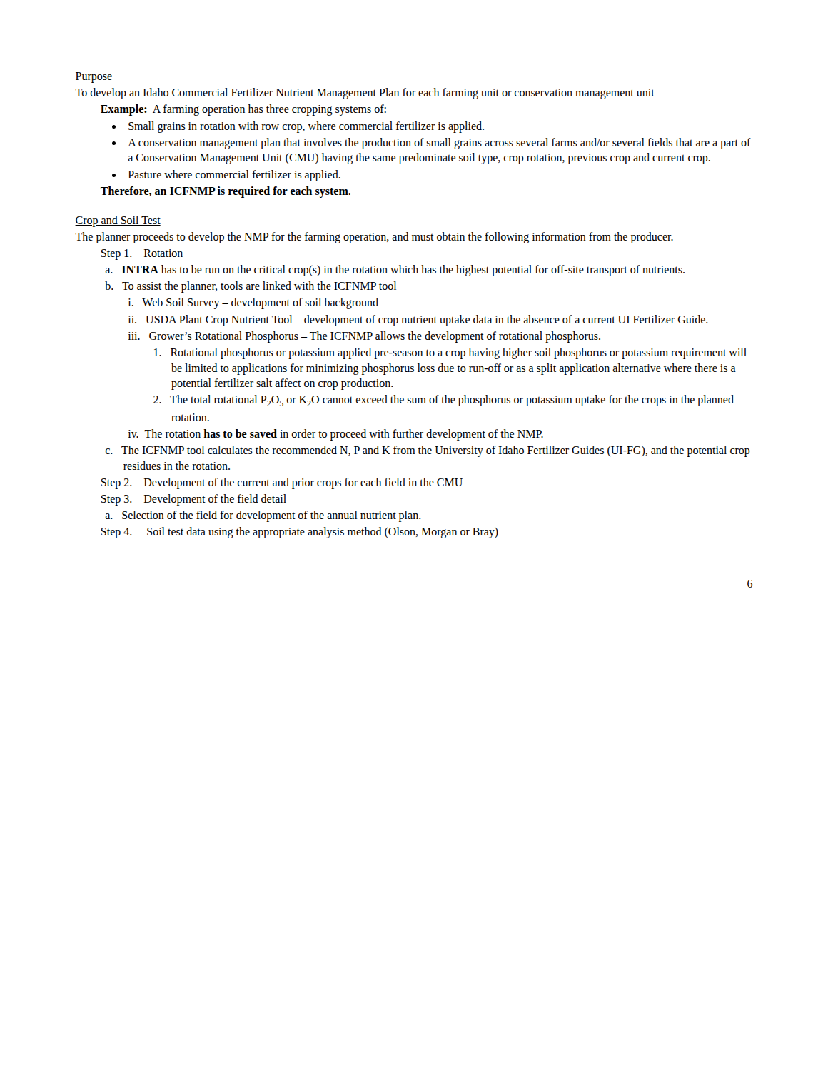Purpose
To develop an Idaho Commercial Fertilizer Nutrient Management Plan for each farming unit or conservation management unit
Example: A farming operation has three cropping systems of:
Small grains in rotation with row crop, where commercial fertilizer is applied.
A conservation management plan that involves the production of small grains across several farms and/or several fields that are a part of a Conservation Management Unit (CMU) having the same predominate soil type, crop rotation, previous crop and current crop.
Pasture where commercial fertilizer is applied.
Therefore, an ICFNMP is required for each system.
Crop and Soil Test
The planner proceeds to develop the NMP for the farming operation, and must obtain the following information from the producer.
Step 1. Rotation
a. INTRA has to be run on the critical crop(s) in the rotation which has the highest potential for off-site transport of nutrients.
b. To assist the planner, tools are linked with the ICFNMP tool
i. Web Soil Survey – development of soil background
ii. USDA Plant Crop Nutrient Tool – development of crop nutrient uptake data in the absence of a current UI Fertilizer Guide.
iii. Grower’s Rotational Phosphorus – The ICFNMP allows the development of rotational phosphorus.
1. Rotational phosphorus or potassium applied pre-season to a crop having higher soil phosphorus or potassium requirement will be limited to applications for minimizing phosphorus loss due to run-off or as a split application alternative where there is a potential fertilizer salt affect on crop production.
2. The total rotational P2O5 or K2O cannot exceed the sum of the phosphorus or potassium uptake for the crops in the planned rotation.
iv. The rotation has to be saved in order to proceed with further development of the NMP.
c. The ICFNMP tool calculates the recommended N, P and K from the University of Idaho Fertilizer Guides (UI-FG), and the potential crop residues in the rotation.
Step 2. Development of the current and prior crops for each field in the CMU
Step 3. Development of the field detail
a. Selection of the field for development of the annual nutrient plan.
Step 4. Soil test data using the appropriate analysis method (Olson, Morgan or Bray)
6